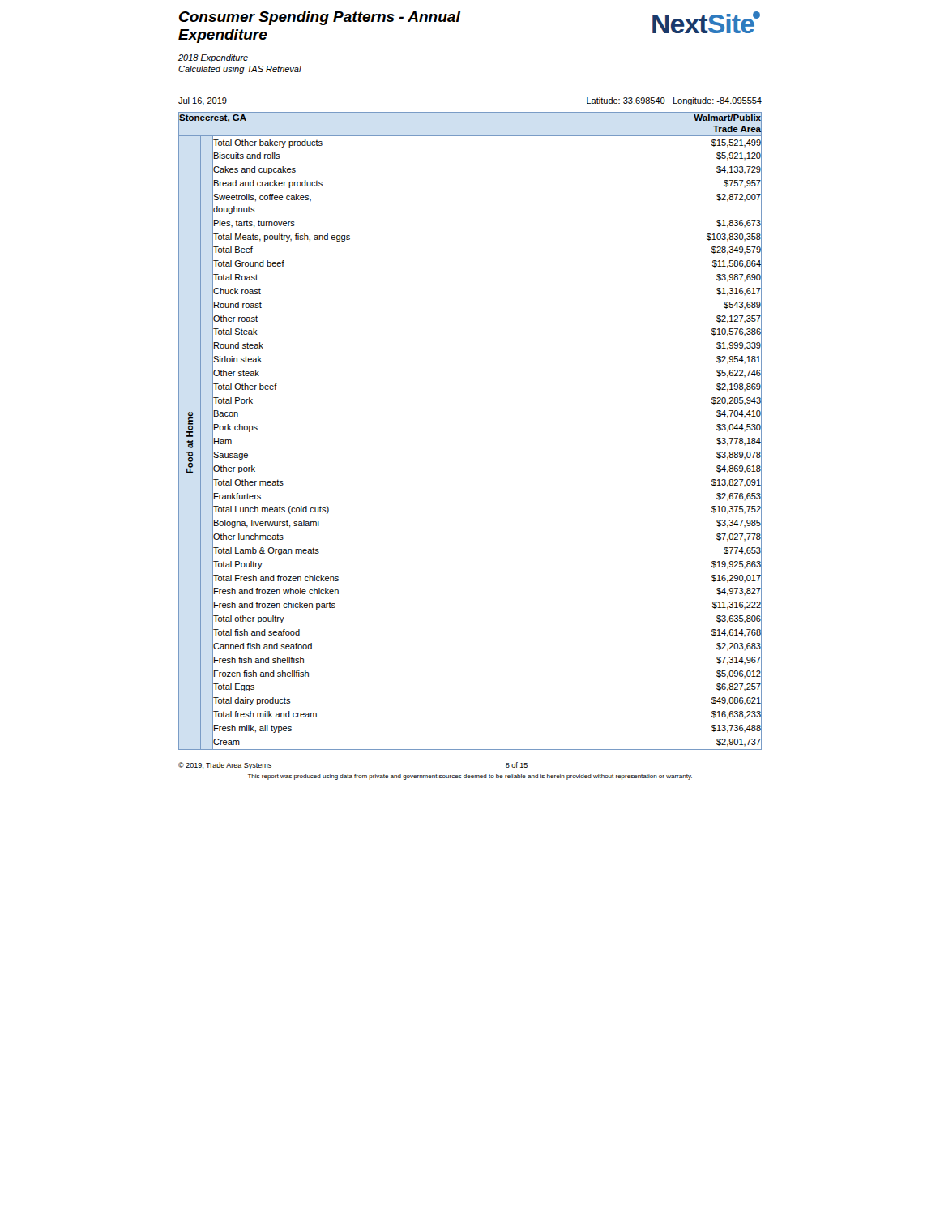Next Site
Consumer Spending Patterns - Annual Expenditure
2018 Expenditure
Calculated using TAS Retrieval
Jul 16, 2019 Latitude: 33.698540 Longitude: -84.095554
| Stonecrest, GA | Walmart/Publix Trade Area |
| Food at Home | | / Total Other bakery products / $15,521,499 / / Biscuits and rolls / $5,921,120 / / Cakes and cupcakes / $4,133,729 / / Bread and cracker products / $757,957 / / Sweetrolls, coffee cakes, doughnuts / $2,872,007 / / Pies, tarts, turnovers / $1,836,673 / / Total Meats, poultry, fish, and eggs / $103,830,358 / / Total Beef / $28,349,579 / / Total Ground beef / $11,586,864 / / Total Roast / $3,987,690 / / Chuck roast / $1,316,617 / / Round roast / $543,689 / / Other roast / $2,127,357 / / Total Steak / $10,576,386 / / Round steak / $1,999,339 / / Sirloin steak / $2,954,181 / / Other steak / $5,622,746 / / Total Other beef / $2,198,869 / / Total Pork / $20,285,943 / / Bacon / $4,704,410 / / Pork chops / $3,044,530 / / Ham / $3,778,184 / / Sausage / $3,889,078 / / Other pork / $4,869,618 / / Total Other meats / $13,827,091 / / Frankfurters / $2,676,653 / / Total Lunch meats (cold cuts) / $10,375,752 / / Bologna, liverwurst, salami / $3,347,985 / / Other lunchmeats / $7,027,778 / / Total Lamb & Organ meats / $774,653 / / Total Poultry / $19,925,863 / / Total Fresh and frozen chickens / $16,290,017 / / Fresh and frozen whole chicken / $4,973,827 / / Fresh and frozen chicken parts / $11,316,222 / / Total other poultry / $3,635,806 / / Total fish and seafood / $14,614,768 / / Canned fish and seafood / $2,203,683 / / Fresh fish and shellfish / $7,314,967 / / Frozen fish and shellfish / $5,096,012 / / Total Eggs / $6,827,257 / / Total dairy products / $49,086,621 / / Total fresh milk and cream / $16,638,233 / / Fresh milk, all types / $13,736,488 / / Cream / $2,901,737 / |
© 2019, Trade Area Systems
8 of 15
This report was produced using data from private and government sources deemed to be reliable and is herein provided without representation or warranty.